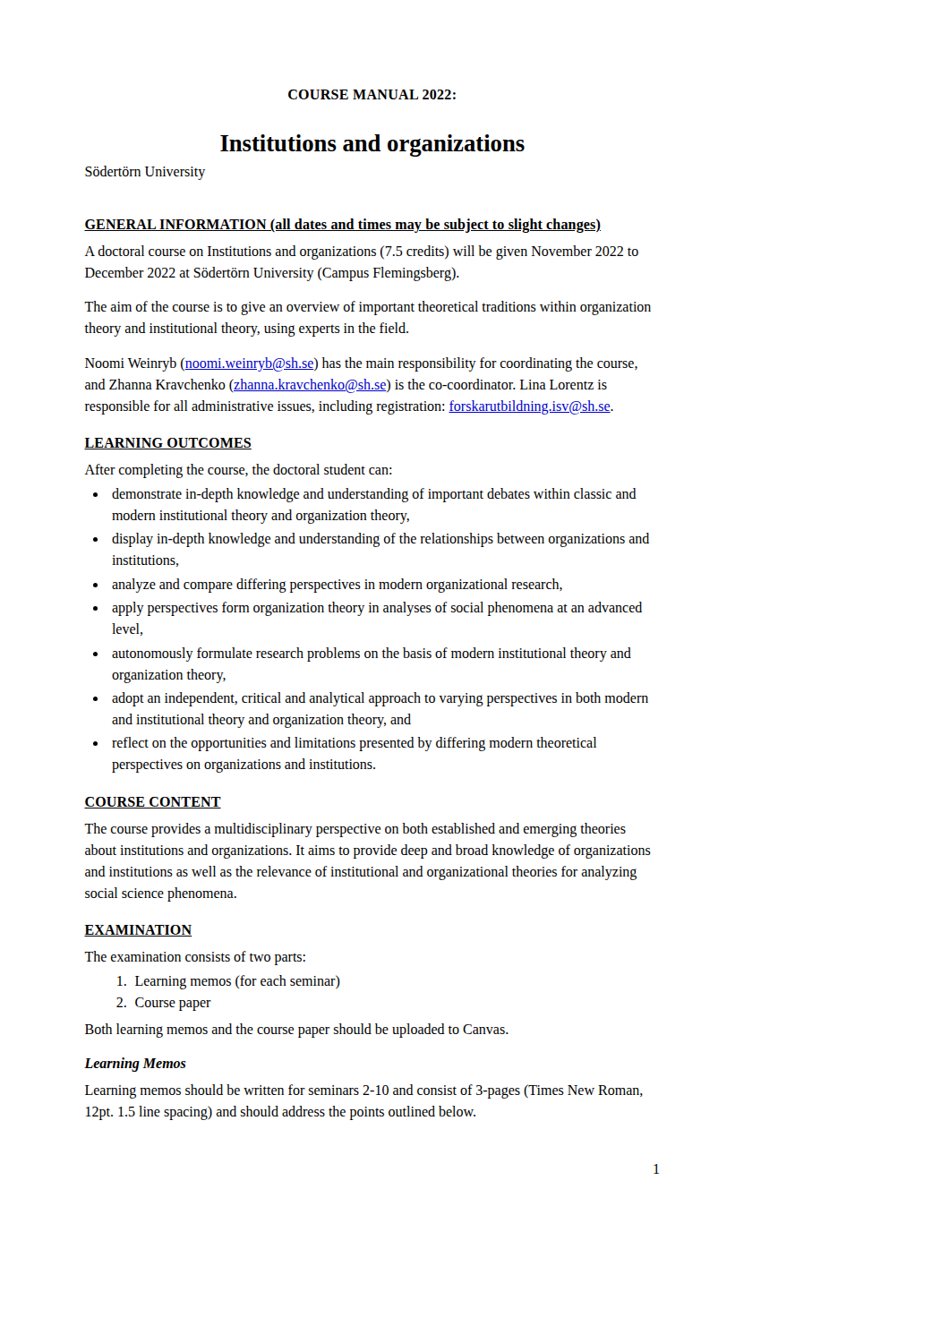COURSE MANUAL 2022:
Institutions and organizations
Södertörn University
GENERAL INFORMATION (all dates and times may be subject to slight changes)
A doctoral course on Institutions and organizations (7.5 credits) will be given November 2022 to December 2022 at Södertörn University (Campus Flemingsberg).
The aim of the course is to give an overview of important theoretical traditions within organization theory and institutional theory, using experts in the field.
Noomi Weinryb (noomi.weinryb@sh.se) has the main responsibility for coordinating the course, and Zhanna Kravchenko (zhanna.kravchenko@sh.se) is the co-coordinator. Lina Lorentz is responsible for all administrative issues, including registration: forskarutbildning.isv@sh.se.
LEARNING OUTCOMES
After completing the course, the doctoral student can:
demonstrate in-depth knowledge and understanding of important debates within classic and modern institutional theory and organization theory,
display in-depth knowledge and understanding of the relationships between organizations and institutions,
analyze and compare differing perspectives in modern organizational research,
apply perspectives form organization theory in analyses of social phenomena at an advanced level,
autonomously formulate research problems on the basis of modern institutional theory and organization theory,
adopt an independent, critical and analytical approach to varying perspectives in both modern and institutional theory and organization theory, and
reflect on the opportunities and limitations presented by differing modern theoretical perspectives on organizations and institutions.
COURSE CONTENT
The course provides a multidisciplinary perspective on both established and emerging theories about institutions and organizations. It aims to provide deep and broad knowledge of organizations and institutions as well as the relevance of institutional and organizational theories for analyzing social science phenomena.
EXAMINATION
The examination consists of two parts:
Learning memos (for each seminar)
Course paper
Both learning memos and the course paper should be uploaded to Canvas.
Learning Memos
Learning memos should be written for seminars 2-10 and consist of 3-pages (Times New Roman, 12pt. 1.5 line spacing) and should address the points outlined below.
1